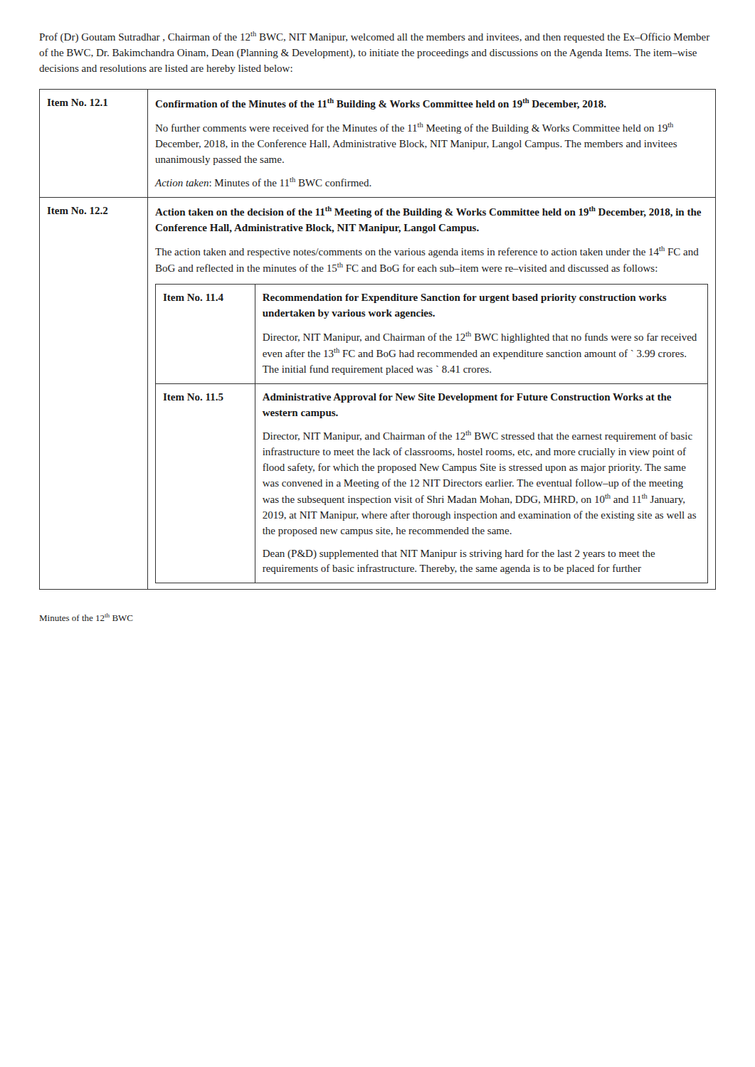Prof (Dr) Goutam Sutradhar , Chairman of the 12th BWC, NIT Manipur, welcomed all the members and invitees, and then requested the Ex–Officio Member of the BWC, Dr. Bakimchandra Oinam, Dean (Planning & Development), to initiate the proceedings and discussions on the Agenda Items. The item–wise decisions and resolutions are listed are hereby listed below:
| Item No. 12.1 | Confirmation of the Minutes of the 11 th Building & Works Committee held on 19 th December, 2018. No further comments were received for the Minutes of the 11 th Meeting of the Building & Works Committee held on 19 th December, 2018, in the Conference Hall, Administrative Block, NIT Manipur, Langol Campus. The members and invitees unanimously passed the same. Action taken : Minutes of the 11 th BWC confirmed. |
| Item No. 12.2 | Action taken on the decision of the 11 th Meeting of the Building & Works Committee held on 19 th December, 2018, in the Conference Hall, Administrative Block, NIT Manipur, Langol Campus. The action taken and respective notes/comments on the various agenda items in reference to action taken under the 14 th FC and BoG and reflected in the minutes of the 15 th FC and BoG for each sub–item were re–visited and discussed as follows: / Item No. 11.4 / Recommendation for Expenditure Sanction for urgent based priority construction works undertaken by various work agencies. Director, NIT Manipur, and Chairman of the 12 th BWC highlighted that no funds were so far received even after the 13 th FC and BoG had recommended an expenditure sanction amount of ` 3.99 crores. The initial fund requirement placed was ` 8.41 crores. / / Item No. 11.5 / Administrative Approval for New Site Development for Future Construction Works at the western campus. Director, NIT Manipur, and Chairman of the 12 th BWC stressed that the earnest requirement of basic infrastructure to meet the lack of classrooms, hostel rooms, etc, and more crucially in view point of flood safety, for which the proposed New Campus Site is stressed upon as major priority. The same was convened in a Meeting of the 12 NIT Directors earlier. The eventual follow–up of the meeting was the subsequent inspection visit of Shri Madan Mohan, DDG, MHRD, on 10 th and 11 th January, 2019, at NIT Manipur, where after thorough inspection and examination of the existing site as well as the proposed new campus site, he recommended the same. Dean (P&D) supplemented that NIT Manipur is striving hard for the last 2 years to meet the requirements of basic infrastructure. Thereby, the same agenda is to be placed for further / |
Minutes of the 12th BWC